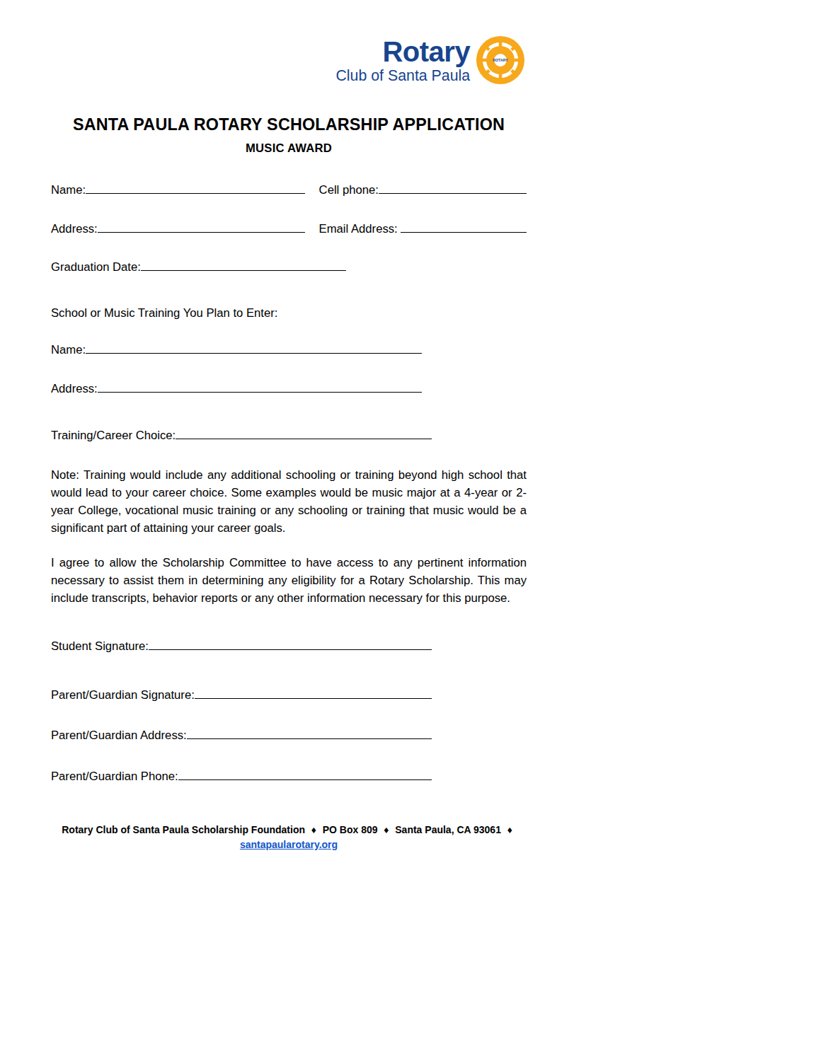Rotary Club of Santa Paula
ROTARY
SANTA PAULA ROTARY SCHOLARSHIP APPLICATION
MUSIC AWARD
Name:
Cell phone:
Address:
Email Address:
Graduation Date:
School or Music Training You Plan to Enter:
Name:
Address:
Training/Career Choice:
Note: Training would include any additional schooling or training beyond high school that would lead to your career choice. Some examples would be music major at a 4-year or 2-year College, vocational music training or any schooling or training that music would be a significant part of attaining your career goals.
I agree to allow the Scholarship Committee to have access to any pertinent information necessary to assist them in determining any eligibility for a Rotary Scholarship. This may include transcripts, behavior reports or any other information necessary for this purpose.
Student Signature:
Parent/Guardian Signature:
Parent/Guardian Address:
Parent/Guardian Phone:
Rotary Club of Santa Paula Scholarship Foundation ♦ PO Box 809 ♦ Santa Paula, CA 93061 ♦ santapaularotary.org